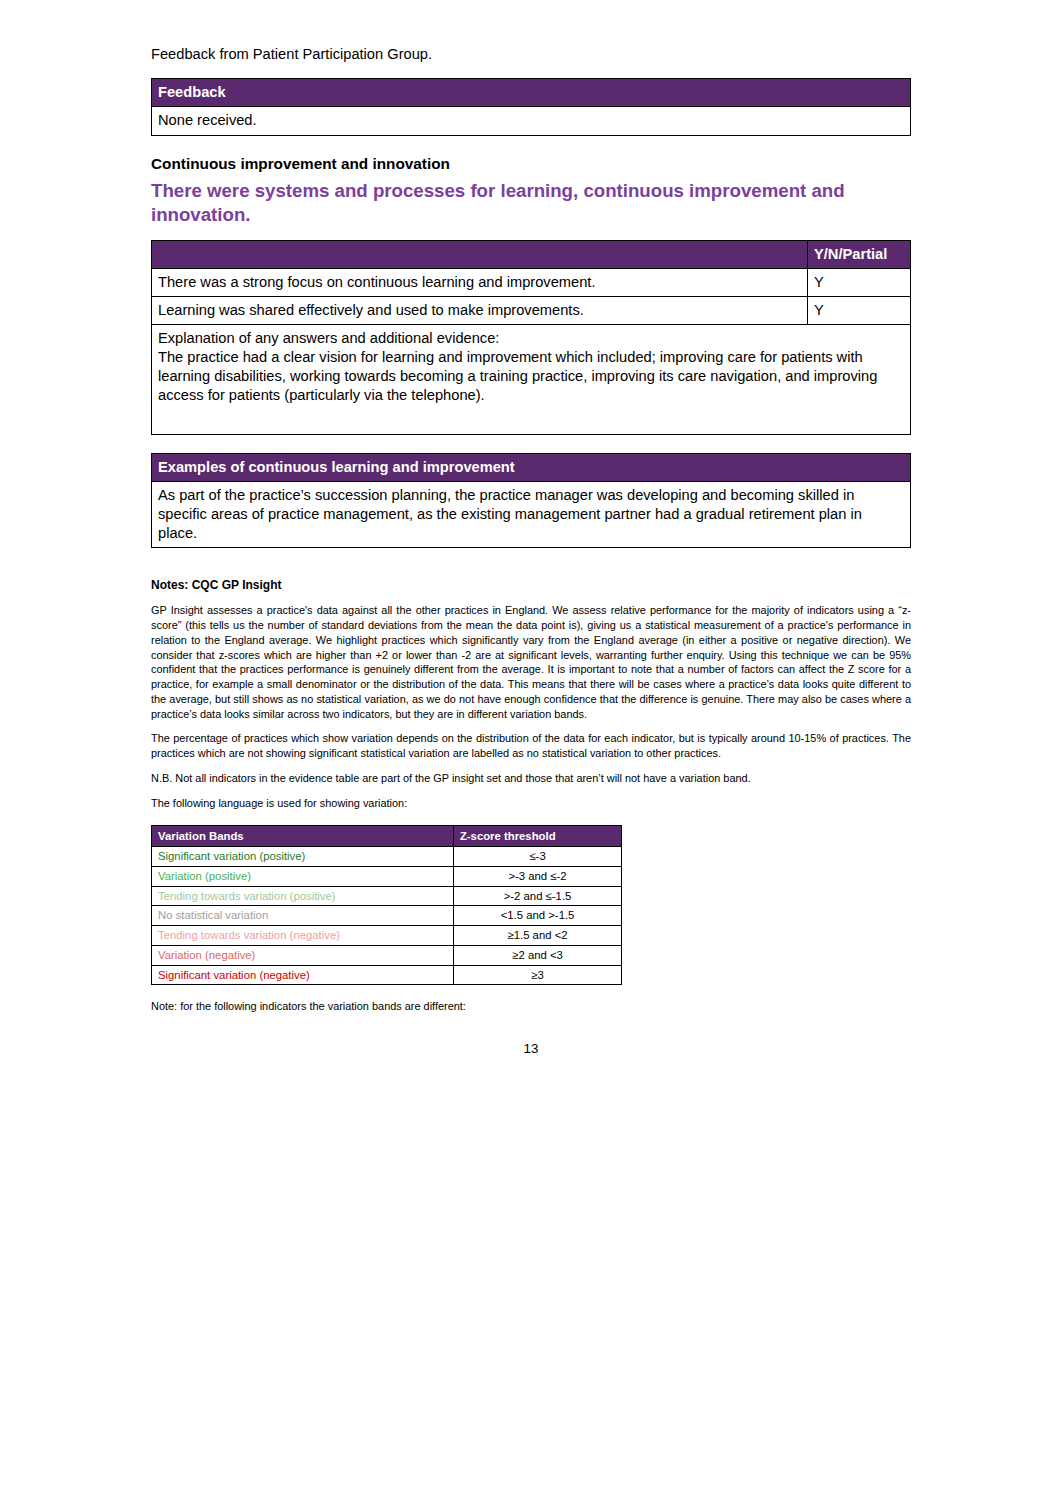Feedback from Patient Participation Group.
| Feedback |
| --- |
| None received. |
Continuous improvement and innovation
There were systems and processes for learning, continuous improvement and innovation.
| | Y/N/Partial |
| There was a strong focus on continuous learning and improvement. | Y |
| Learning was shared effectively and used to make improvements. | Y |
| Explanation of any answers and additional evidence: The practice had a clear vision for learning and improvement which included; improving care for patients with learning disabilities, working towards becoming a training practice, improving its care navigation, and improving access for patients (particularly via the telephone). |
| Examples of continuous learning and improvement |
| --- |
| As part of the practice’s succession planning, the practice manager was developing and becoming skilled in specific areas of practice management, as the existing management partner had a gradual retirement plan in place. |
Notes: CQC GP Insight
GP Insight assesses a practice's data against all the other practices in England. We assess relative performance for the majority of indicators using a “z-score” (this tells us the number of standard deviations from the mean the data point is), giving us a statistical measurement of a practice's performance in relation to the England average. We highlight practices which significantly vary from the England average (in either a positive or negative direction). We consider that z-scores which are higher than +2 or lower than -2 are at significant levels, warranting further enquiry. Using this technique we can be 95% confident that the practices performance is genuinely different from the average. It is important to note that a number of factors can affect the Z score for a practice, for example a small denominator or the distribution of the data. This means that there will be cases where a practice’s data looks quite different to the average, but still shows as no statistical variation, as we do not have enough confidence that the difference is genuine. There may also be cases where a practice’s data looks similar across two indicators, but they are in different variation bands.
The percentage of practices which show variation depends on the distribution of the data for each indicator, but is typically around 10-15% of practices. The practices which are not showing significant statistical variation are labelled as no statistical variation to other practices.
N.B. Not all indicators in the evidence table are part of the GP insight set and those that aren’t will not have a variation band.
The following language is used for showing variation:
| Variation Bands | Z-score threshold |
| --- | --- |
| Significant variation (positive) | ≤-3 |
| Variation (positive) | >-3 and ≤-2 |
| Tending towards variation (positive) | >-2 and ≤-1.5 |
| No statistical variation | <1.5 and >-1.5 |
| Tending towards variation (negative) | ≥1.5 and <2 |
| Variation (negative) | ≥2 and <3 |
| Significant variation (negative) | ≥3 |
Note: for the following indicators the variation bands are different:
13